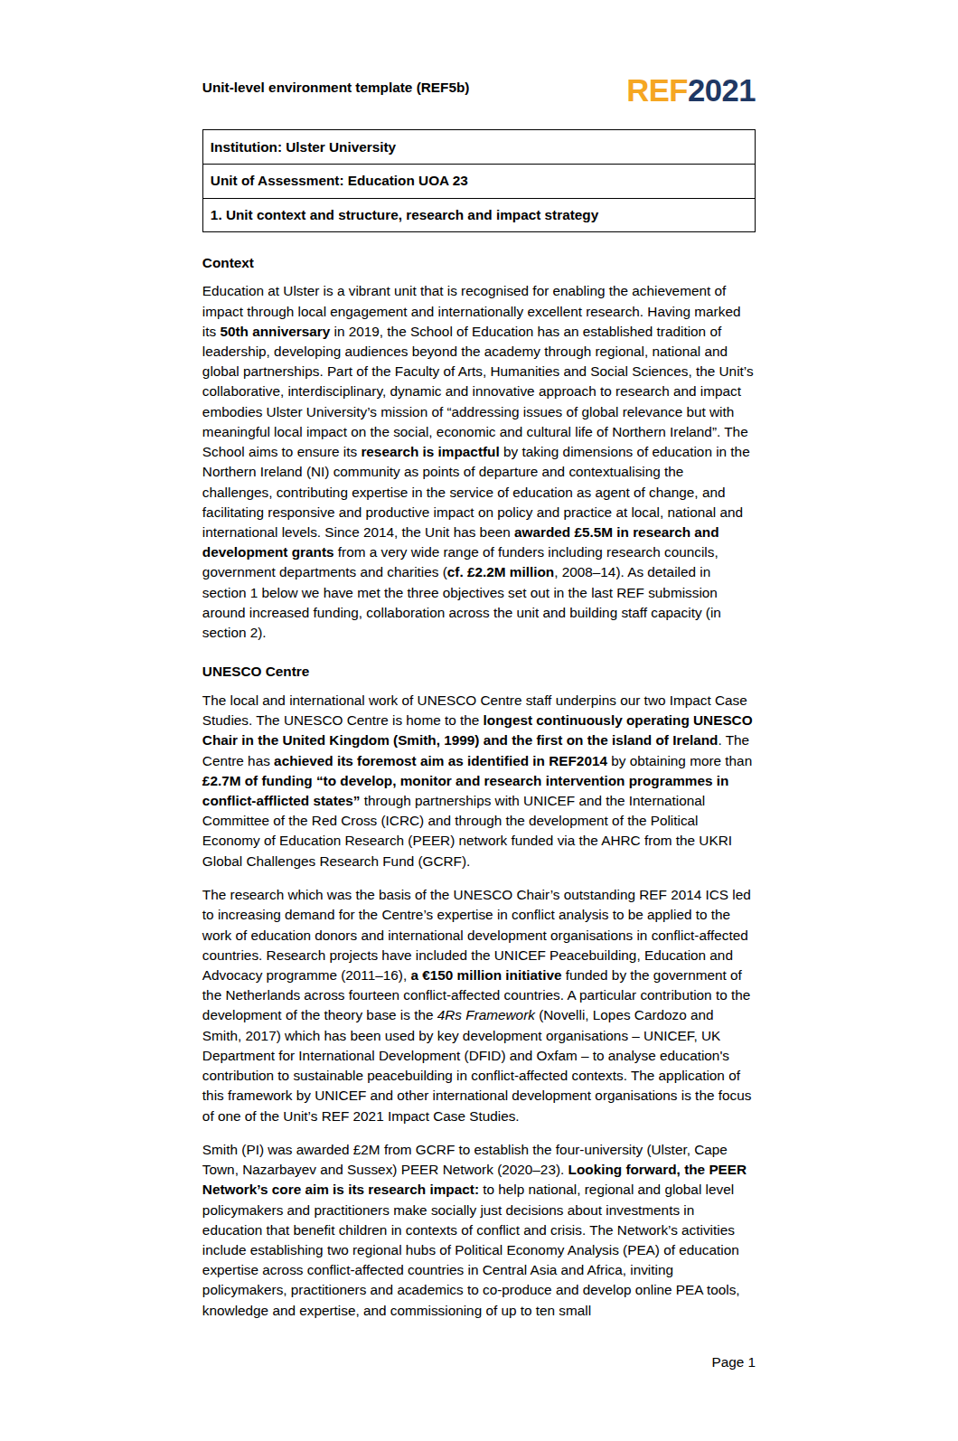Unit-level environment template (REF5b)
REF 2021
| Institution: Ulster University |
| Unit of Assessment: Education UOA 23 |
| 1. Unit context and structure, research and impact strategy |
Context
Education at Ulster is a vibrant unit that is recognised for enabling the achievement of impact through local engagement and internationally excellent research. Having marked its 50th anniversary in 2019, the School of Education has an established tradition of leadership, developing audiences beyond the academy through regional, national and global partnerships. Part of the Faculty of Arts, Humanities and Social Sciences, the Unit’s collaborative, interdisciplinary, dynamic and innovative approach to research and impact embodies Ulster University’s mission of “addressing issues of global relevance but with meaningful local impact on the social, economic and cultural life of Northern Ireland”. The School aims to ensure its research is impactful by taking dimensions of education in the Northern Ireland (NI) community as points of departure and contextualising the challenges, contributing expertise in the service of education as agent of change, and facilitating responsive and productive impact on policy and practice at local, national and international levels. Since 2014, the Unit has been awarded £5.5M in research and development grants from a very wide range of funders including research councils, government departments and charities (cf. £2.2M million, 2008–14). As detailed in section 1 below we have met the three objectives set out in the last REF submission around increased funding, collaboration across the unit and building staff capacity (in section 2).
UNESCO Centre
The local and international work of UNESCO Centre staff underpins our two Impact Case Studies. The UNESCO Centre is home to the longest continuously operating UNESCO Chair in the United Kingdom (Smith, 1999) and the first on the island of Ireland. The Centre has achieved its foremost aim as identified in REF2014 by obtaining more than £2.7M of funding “to develop, monitor and research intervention programmes in conflict-afflicted states” through partnerships with UNICEF and the International Committee of the Red Cross (ICRC) and through the development of the Political Economy of Education Research (PEER) network funded via the AHRC from the UKRI Global Challenges Research Fund (GCRF).
The research which was the basis of the UNESCO Chair’s outstanding REF 2014 ICS led to increasing demand for the Centre’s expertise in conflict analysis to be applied to the work of education donors and international development organisations in conflict-affected countries. Research projects have included the UNICEF Peacebuilding, Education and Advocacy programme (2011–16), a €150 million initiative funded by the government of the Netherlands across fourteen conflict-affected countries. A particular contribution to the development of the theory base is the 4Rs Framework (Novelli, Lopes Cardozo and Smith, 2017) which has been used by key development organisations – UNICEF, UK Department for International Development (DFID) and Oxfam – to analyse education's contribution to sustainable peacebuilding in conflict-affected contexts. The application of this framework by UNICEF and other international development organisations is the focus of one of the Unit’s REF 2021 Impact Case Studies.
Smith (PI) was awarded £2M from GCRF to establish the four-university (Ulster, Cape Town, Nazarbayev and Sussex) PEER Network (2020–23). Looking forward, the PEER Network’s core aim is its research impact: to help national, regional and global level policymakers and practitioners make socially just decisions about investments in education that benefit children in contexts of conflict and crisis. The Network’s activities include establishing two regional hubs of Political Economy Analysis (PEA) of education expertise across conflict-affected countries in Central Asia and Africa, inviting policymakers, practitioners and academics to co-produce and develop online PEA tools, knowledge and expertise, and commissioning of up to ten small
Page 1